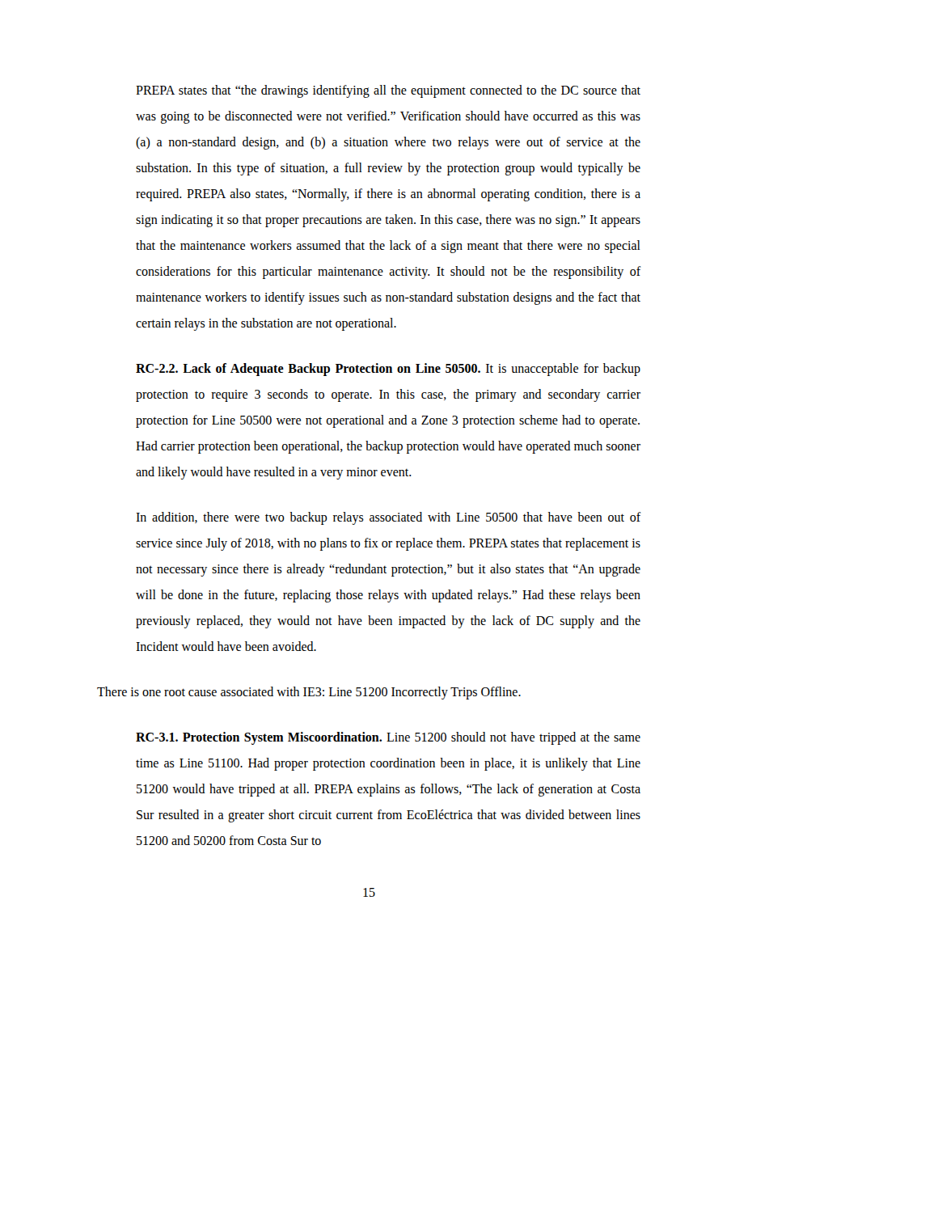PREPA states that “the drawings identifying all the equipment connected to the DC source that was going to be disconnected were not verified.” Verification should have occurred as this was (a) a non-standard design, and (b) a situation where two relays were out of service at the substation. In this type of situation, a full review by the protection group would typically be required. PREPA also states, “Normally, if there is an abnormal operating condition, there is a sign indicating it so that proper precautions are taken. In this case, there was no sign.” It appears that the maintenance workers assumed that the lack of a sign meant that there were no special considerations for this particular maintenance activity. It should not be the responsibility of maintenance workers to identify issues such as non-standard substation designs and the fact that certain relays in the substation are not operational.
RC-2.2. Lack of Adequate Backup Protection on Line 50500. It is unacceptable for backup protection to require 3 seconds to operate. In this case, the primary and secondary carrier protection for Line 50500 were not operational and a Zone 3 protection scheme had to operate. Had carrier protection been operational, the backup protection would have operated much sooner and likely would have resulted in a very minor event.
In addition, there were two backup relays associated with Line 50500 that have been out of service since July of 2018, with no plans to fix or replace them. PREPA states that replacement is not necessary since there is already “redundant protection,” but it also states that “An upgrade will be done in the future, replacing those relays with updated relays.” Had these relays been previously replaced, they would not have been impacted by the lack of DC supply and the Incident would have been avoided.
There is one root cause associated with IE3: Line 51200 Incorrectly Trips Offline.
RC-3.1. Protection System Miscoordination. Line 51200 should not have tripped at the same time as Line 51100. Had proper protection coordination been in place, it is unlikely that Line 51200 would have tripped at all. PREPA explains as follows, “The lack of generation at Costa Sur resulted in a greater short circuit current from EcoEléctrica that was divided between lines 51200 and 50200 from Costa Sur to
15